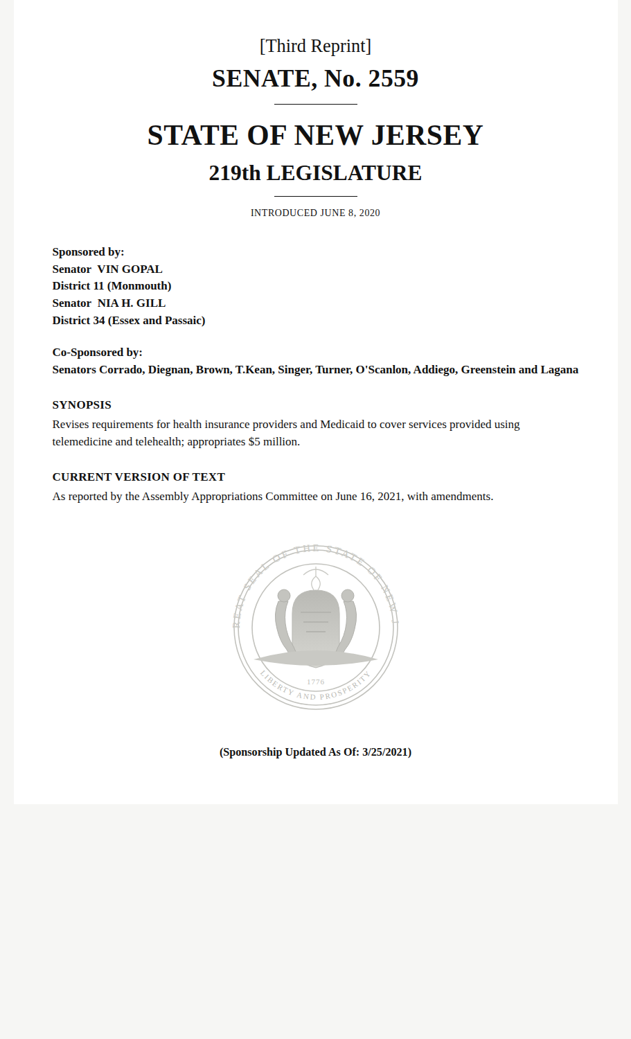[Third Reprint]
SENATE, No. 2559
STATE OF NEW JERSEY
219th LEGISLATURE
INTRODUCED JUNE 8, 2020
Sponsored by:
Senator VIN GOPAL
District 11 (Monmouth)
Senator NIA H. GILL
District 34 (Essex and Passaic)
Co-Sponsored by:
Senators Corrado, Diegnan, Brown, T.Kean, Singer, Turner, O'Scanlon, Addiego, Greenstein and Lagana
SYNOPSIS
Revises requirements for health insurance providers and Medicaid to cover services provided using telemedicine and telehealth; appropriates $5 million.
CURRENT VERSION OF TEXT
As reported by the Assembly Appropriations Committee on June 16, 2021, with amendments.
THE GREAT SEAL OF THE STATE OF NEW JERSEY LIBERTY AND PROSPERITY 1776
(Sponsorship Updated As Of: 3/25/2021)